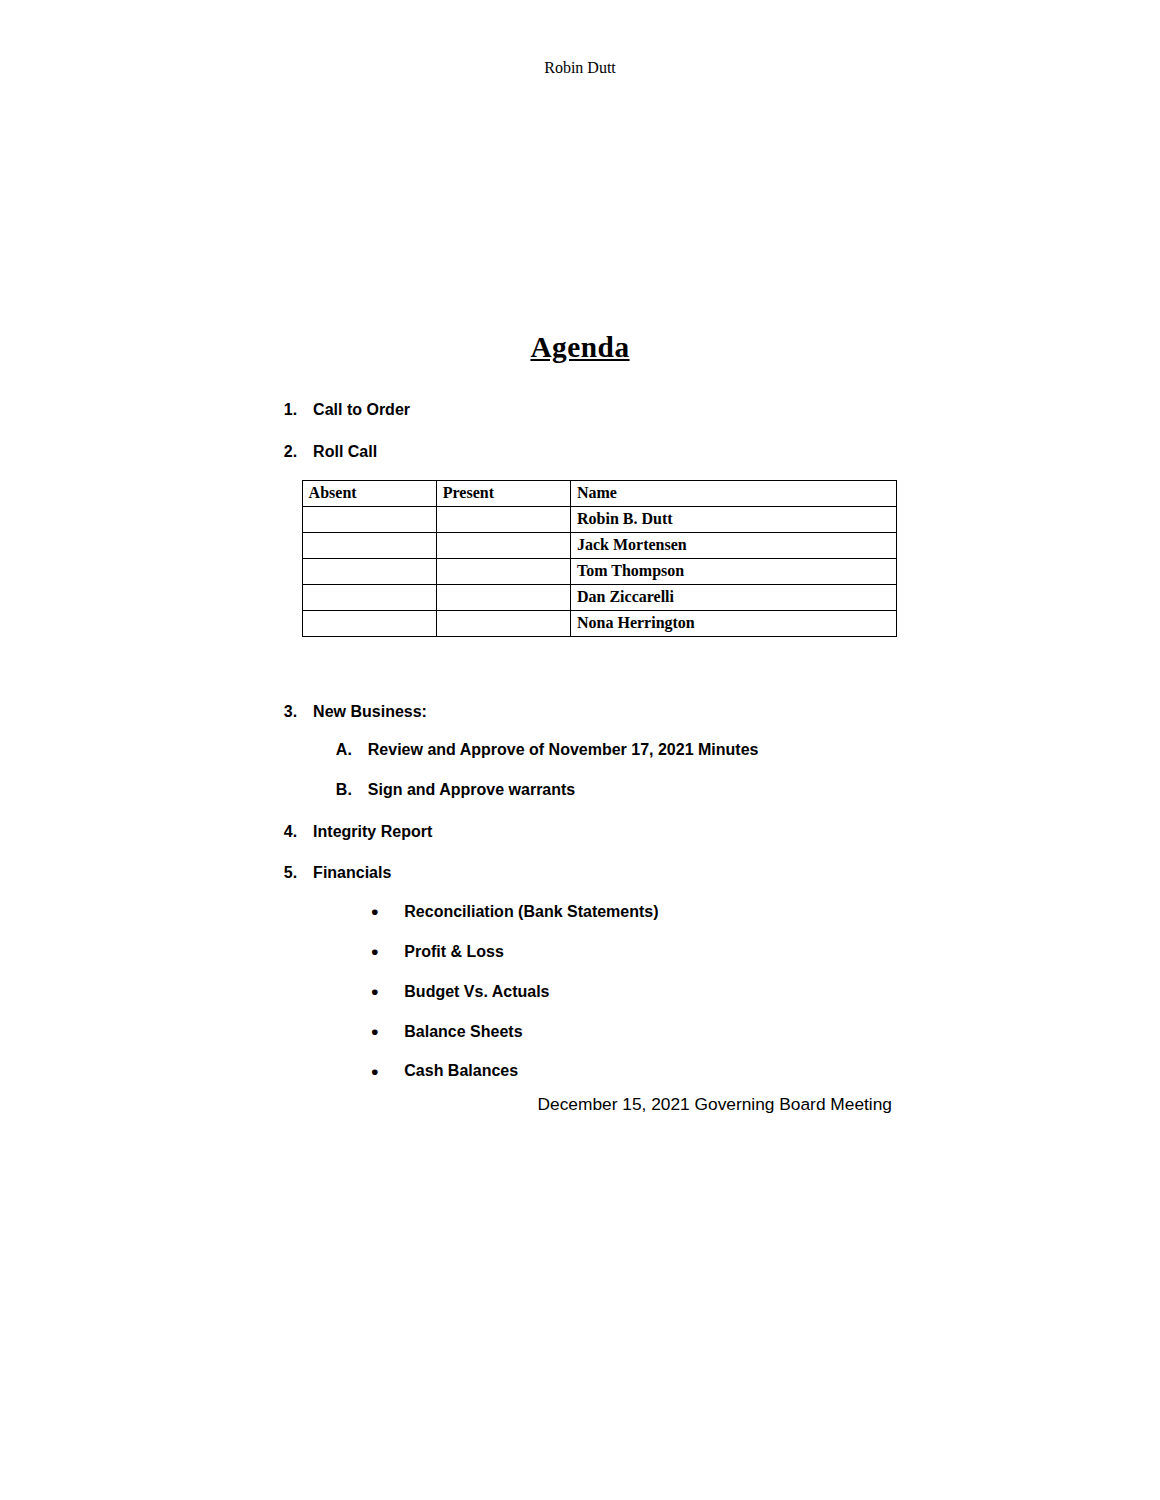Robin Dutt
Agenda
Call to Order
Roll Call
| Absent | Present | Name |
| --- | --- | --- |
| | | Robin B. Dutt |
| | | Jack Mortensen |
| | | Tom Thompson |
| | | Dan Ziccarelli |
| | | Nona Herrington |
New Business:
Review and Approve of November 17, 2021 Minutes
Sign and Approve warrants
Integrity Report
Financials
Reconciliation (Bank Statements)
Profit & Loss
Budget Vs. Actuals
Balance Sheets
Cash Balances
December 15, 2021 Governing Board Meeting